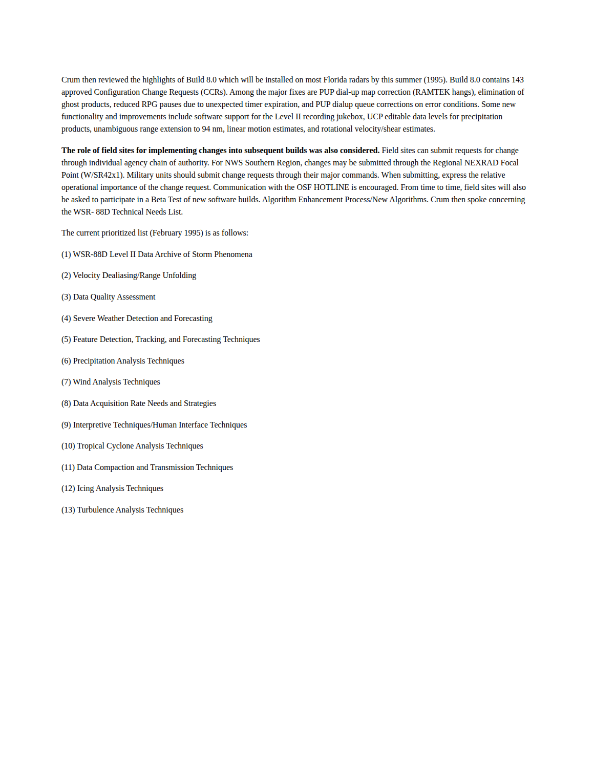Crum then reviewed the highlights of Build 8.0 which will be installed on most Florida radars by this summer (1995). Build 8.0 contains 143 approved Configuration Change Requests (CCRs). Among the major fixes are PUP dial-up map correction (RAMTEK hangs), elimination of ghost products, reduced RPG pauses due to unexpected timer expiration, and PUP dialup queue corrections on error conditions. Some new functionality and improvements include software support for the Level II recording jukebox, UCP editable data levels for precipitation products, unambiguous range extension to 94 nm, linear motion estimates, and rotational velocity/shear estimates.
The role of field sites for implementing changes into subsequent builds was also considered. Field sites can submit requests for change through individual agency chain of authority. For NWS Southern Region, changes may be submitted through the Regional NEXRAD Focal Point (W/SR42x1). Military units should submit change requests through their major commands. When submitting, express the relative operational importance of the change request. Communication with the OSF HOTLINE is encouraged. From time to time, field sites will also be asked to participate in a Beta Test of new software builds. Algorithm Enhancement Process/New Algorithms. Crum then spoke concerning the WSR- 88D Technical Needs List.
The current prioritized list (February 1995) is as follows:
(1) WSR-88D Level II Data Archive of Storm Phenomena
(2) Velocity Dealiasing/Range Unfolding
(3) Data Quality Assessment
(4) Severe Weather Detection and Forecasting
(5) Feature Detection, Tracking, and Forecasting Techniques
(6) Precipitation Analysis Techniques
(7) Wind Analysis Techniques
(8) Data Acquisition Rate Needs and Strategies
(9) Interpretive Techniques/Human Interface Techniques
(10) Tropical Cyclone Analysis Techniques
(11) Data Compaction and Transmission Techniques
(12) Icing Analysis Techniques
(13) Turbulence Analysis Techniques